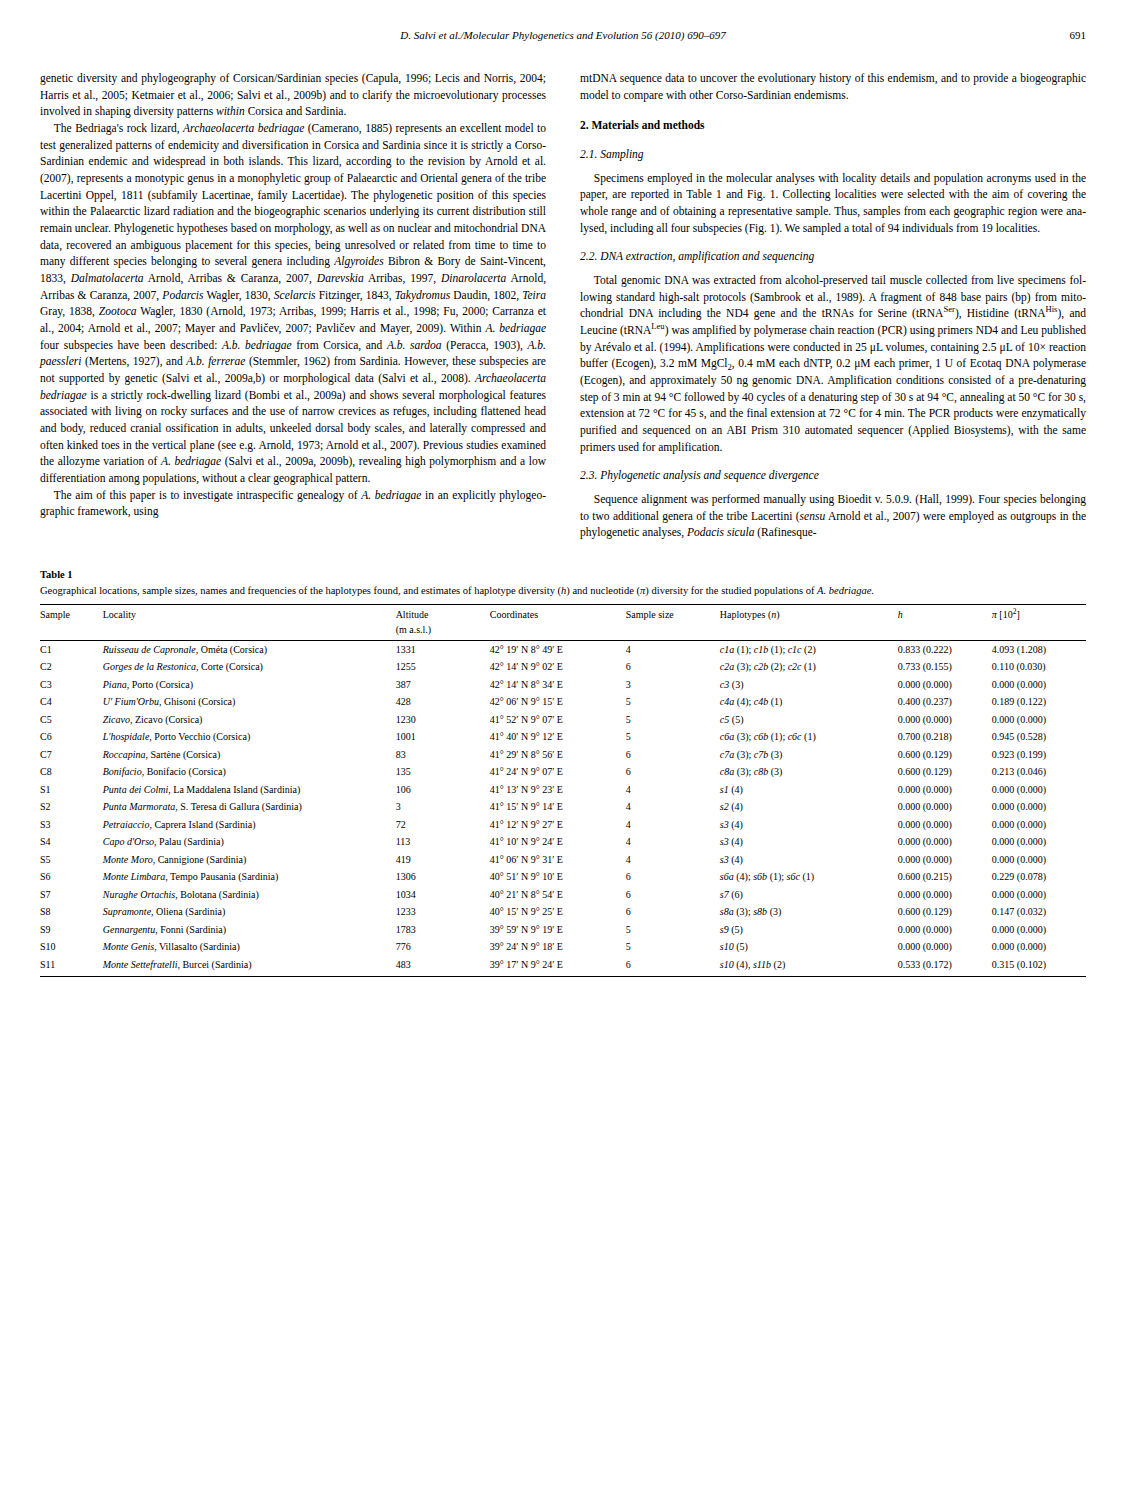D. Salvi et al./Molecular Phylogenetics and Evolution 56 (2010) 690–697 691
genetic diversity and phylogeography of Corsican/Sardinian species (Capula, 1996; Lecis and Norris, 2004; Harris et al., 2005; Ketmaier et al., 2006; Salvi et al., 2009b) and to clarify the microevolutionary processes involved in shaping diversity patterns within Corsica and Sardinia.
The Bedriaga's rock lizard, Archaeolacerta bedriagae (Camerano, 1885) represents an excellent model to test generalized patterns of endemicity and diversification in Corsica and Sardinia since it is strictly a Corso-Sardinian endemic and widespread in both islands. This lizard, according to the revision by Arnold et al. (2007), represents a monotypic genus in a monophyletic group of Palaearctic and Oriental genera of the tribe Lacertini Oppel, 1811 (subfamily Lacertinae, family Lacertidae). The phylogenetic position of this species within the Palaearctic lizard radiation and the biogeographic scenarios underlying its current distribution still remain unclear. Phylogenetic hypotheses based on morphology, as well as on nuclear and mitochondrial DNA data, recovered an ambiguous placement for this species, being unresolved or related from time to time to many different species belonging to several genera including Algyroides Bibron & Bory de Saint-Vincent, 1833, Dalmatolacerta Arnold, Arribas & Caranza, 2007, Darevskia Arribas, 1997, Dinarolacerta Arnold, Arribas & Caranza, 2007, Podarcis Wagler, 1830, Scelarcis Fitzinger, 1843, Takydromus Daudin, 1802, Teira Gray, 1838, Zootoca Wagler, 1830 (Arnold, 1973; Arribas, 1999; Harris et al., 1998; Fu, 2000; Carranza et al., 2004; Arnold et al., 2007; Mayer and Pavličev, 2007; Pavličev and Mayer, 2009). Within A. bedriagae four subspecies have been described: A.b. bedriagae from Corsica, and A.b. sardoa (Peracca, 1903), A.b. paessleri (Mertens, 1927), and A.b. ferrerae (Stemmler, 1962) from Sardinia. However, these subspecies are not supported by genetic (Salvi et al., 2009a,b) or morphological data (Salvi et al., 2008). Archaeolacerta bedriagae is a strictly rock-dwelling lizard (Bombi et al., 2009a) and shows several morphological features associated with living on rocky surfaces and the use of narrow crevices as refuges, including flattened head and body, reduced cranial ossification in adults, unkeeled dorsal body scales, and laterally compressed and often kinked toes in the vertical plane (see e.g. Arnold, 1973; Arnold et al., 2007). Previous studies examined the allozyme variation of A. bedriagae (Salvi et al., 2009a, 2009b), revealing high polymorphism and a low differentiation among populations, without a clear geographical pattern.
The aim of this paper is to investigate intraspecific genealogy of A. bedriagae in an explicitly phylogeographic framework, using
mtDNA sequence data to uncover the evolutionary history of this endemism, and to provide a biogeographic model to compare with other Corso-Sardinian endemisms.
2. Materials and methods
2.1. Sampling
Specimens employed in the molecular analyses with locality details and population acronyms used in the paper, are reported in Table 1 and Fig. 1. Collecting localities were selected with the aim of covering the whole range and of obtaining a representative sample. Thus, samples from each geographic region were analysed, including all four subspecies (Fig. 1). We sampled a total of 94 individuals from 19 localities.
2.2. DNA extraction, amplification and sequencing
Total genomic DNA was extracted from alcohol-preserved tail muscle collected from live specimens following standard high-salt protocols (Sambrook et al., 1989). A fragment of 848 base pairs (bp) from mitochondrial DNA including the ND4 gene and the tRNAs for Serine (tRNASer), Histidine (tRNAHis), and Leucine (tRNALeu) was amplified by polymerase chain reaction (PCR) using primers ND4 and Leu published by Arévalo et al. (1994). Amplifications were conducted in 25 μL volumes, containing 2.5 μL of 10× reaction buffer (Ecogen), 3.2 mM MgCl2, 0.4 mM each dNTP, 0.2 μM each primer, 1 U of Ecotaq DNA polymerase (Ecogen), and approximately 50 ng genomic DNA. Amplification conditions consisted of a pre-denaturing step of 3 min at 94 °C followed by 40 cycles of a denaturing step of 30 s at 94 °C, annealing at 50 °C for 30 s, extension at 72 °C for 45 s, and the final extension at 72 °C for 4 min. The PCR products were enzymatically purified and sequenced on an ABI Prism 310 automated sequencer (Applied Biosystems), with the same primers used for amplification.
2.3. Phylogenetic analysis and sequence divergence
Sequence alignment was performed manually using Bioedit v. 5.0.9. (Hall, 1999). Four species belonging to two additional genera of the tribe Lacertini (sensu Arnold et al., 2007) were employed as outgroups in the phylogenetic analyses, Podacis sicula (Rafinesque-
Table 1
Geographical locations, sample sizes, names and frequencies of the haplotypes found, and estimates of haplotype diversity (h) and nucleotide (π) diversity for the studied populations of A. bedriagae.
| Sample | Locality | Altitude (m a.s.l.) | Coordinates | Sample size | Haplotypes ( n ) | h | π [10 2 ] |
| --- | --- | --- | --- | --- | --- | --- | --- |
| C1 | Ruisseau de Capronale , Ométa (Corsica) | 1331 | 42° 19′ N 8° 49′ E | 4 | c1a (1); c1b (1); c1c (2) | 0.833 (0.222) | 4.093 (1.208) |
| C2 | Gorges de la Restonica , Corte (Corsica) | 1255 | 42° 14′ N 9° 02′ E | 6 | c2a (3); c2b (2); c2c (1) | 0.733 (0.155) | 0.110 (0.030) |
| C3 | Piana , Porto (Corsica) | 387 | 42° 14′ N 8° 34′ E | 3 | c3 (3) | 0.000 (0.000) | 0.000 (0.000) |
| C4 | U' Fium'Orbu , Ghisoni (Corsica) | 428 | 42° 06′ N 9° 15′ E | 5 | c4a (4); c4b (1) | 0.400 (0.237) | 0.189 (0.122) |
| C5 | Zicavo , Zicavo (Corsica) | 1230 | 41° 52′ N 9° 07′ E | 5 | c5 (5) | 0.000 (0.000) | 0.000 (0.000) |
| C6 | L'hospidale , Porto Vecchio (Corsica) | 1001 | 41° 40′ N 9° 12′ E | 5 | c6a (3); c6b (1); c6c (1) | 0.700 (0.218) | 0.945 (0.528) |
| C7 | Roccapina , Sartène (Corsica) | 83 | 41° 29′ N 8° 56′ E | 6 | c7a (3); c7b (3) | 0.600 (0.129) | 0.923 (0.199) |
| C8 | Bonifacio , Bonifacio (Corsica) | 135 | 41° 24′ N 9° 07′ E | 6 | c8a (3); c8b (3) | 0.600 (0.129) | 0.213 (0.046) |
| S1 | Punta dei Colmi , La Maddalena Island (Sardinia) | 106 | 41° 13′ N 9° 23′ E | 4 | s1 (4) | 0.000 (0.000) | 0.000 (0.000) |
| S2 | Punta Marmorata , S. Teresa di Gallura (Sardinia) | 3 | 41° 15′ N 9° 14′ E | 4 | s2 (4) | 0.000 (0.000) | 0.000 (0.000) |
| S3 | Petraiaccio , Caprera Island (Sardinia) | 72 | 41° 12′ N 9° 27′ E | 4 | s3 (4) | 0.000 (0.000) | 0.000 (0.000) |
| S4 | Capo d'Orso , Palau (Sardinia) | 113 | 41° 10′ N 9° 24′ E | 4 | s3 (4) | 0.000 (0.000) | 0.000 (0.000) |
| S5 | Monte Moro , Cannigione (Sardinia) | 419 | 41° 06′ N 9° 31′ E | 4 | s3 (4) | 0.000 (0.000) | 0.000 (0.000) |
| S6 | Monte Limbara , Tempo Pausania (Sardinia) | 1306 | 40° 51′ N 9° 10′ E | 6 | s6a (4); s6b (1); s6c (1) | 0.600 (0.215) | 0.229 (0.078) |
| S7 | Nuraghe Ortachis , Bolotana (Sardinia) | 1034 | 40° 21′ N 8° 54′ E | 6 | s7 (6) | 0.000 (0.000) | 0.000 (0.000) |
| S8 | Supramonte , Oliena (Sardinia) | 1233 | 40° 15′ N 9° 25′ E | 6 | s8a (3); s8b (3) | 0.600 (0.129) | 0.147 (0.032) |
| S9 | Gennargentu , Fonni (Sardinia) | 1783 | 39° 59′ N 9° 19′ E | 5 | s9 (5) | 0.000 (0.000) | 0.000 (0.000) |
| S10 | Monte Genis , Villasalto (Sardinia) | 776 | 39° 24′ N 9° 18′ E | 5 | s10 (5) | 0.000 (0.000) | 0.000 (0.000) |
| S11 | Monte Settefratelli , Burcei (Sardinia) | 483 | 39° 17′ N 9° 24′ E | 6 | s10 (4), s11b (2) | 0.533 (0.172) | 0.315 (0.102) |